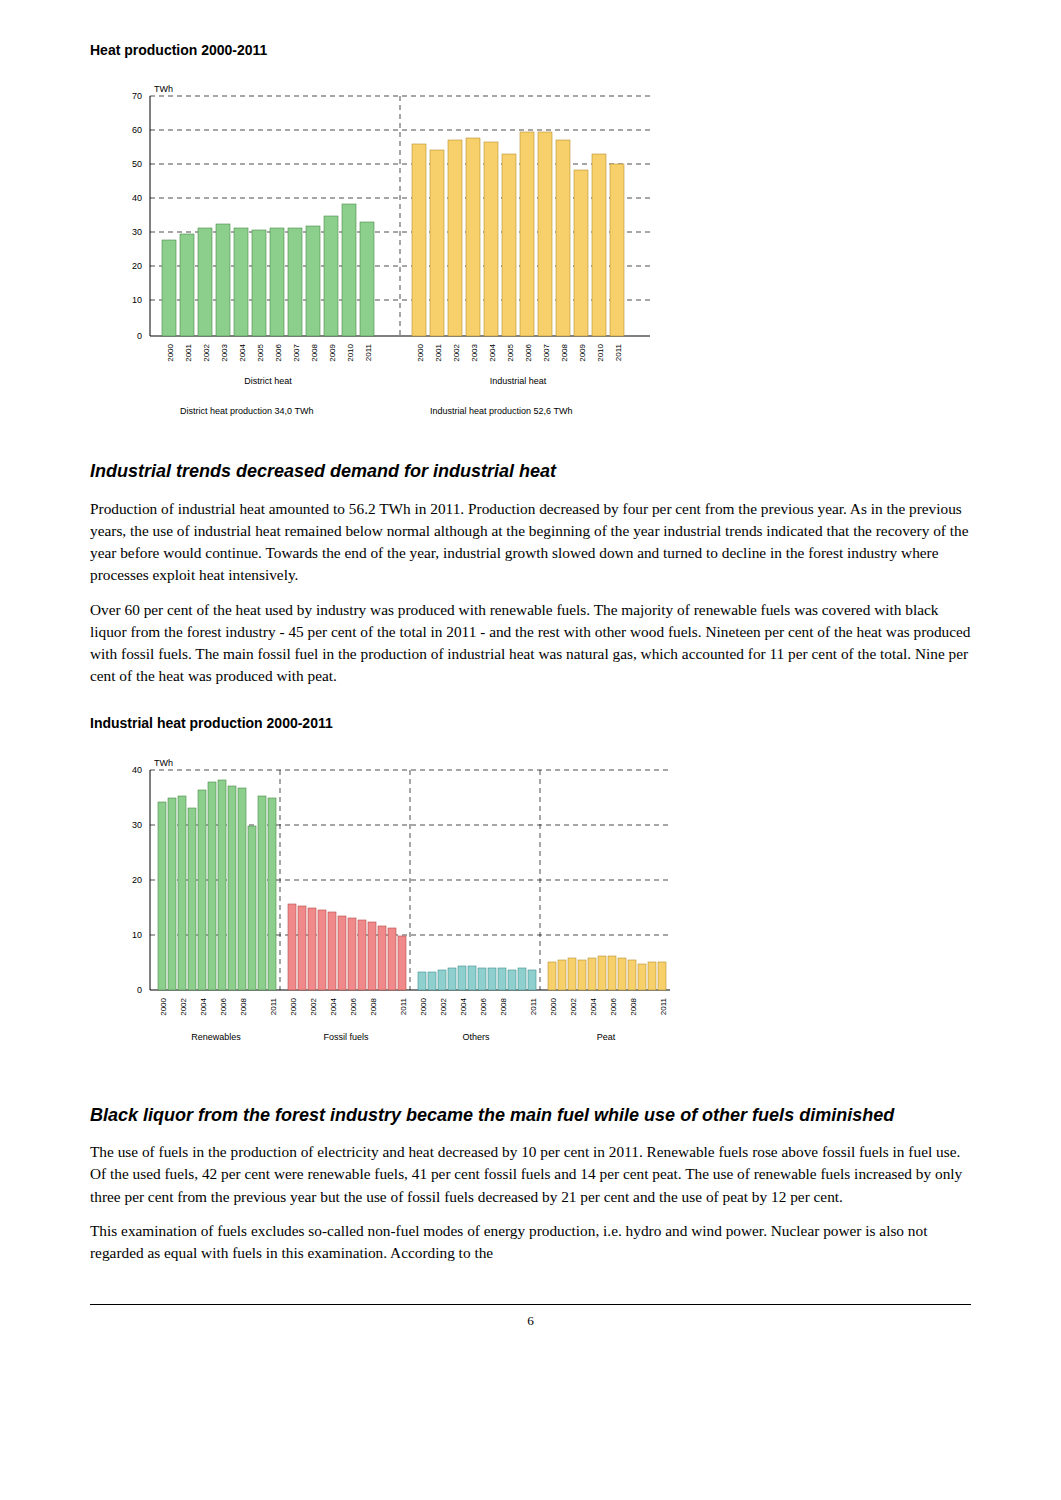Heat production 2000-2011
TWh 70 60 50 40 30 20 10 0 2000 2001 2002 2003 2004 2005 2006 2007 2008 2009 2010 2011 2000 2001 2002 2003 2004 2005 2006 2007 2008 2009 2010 2011 District heat Industrial heat District heat production 34,0 TWh Industrial heat production 52,6 TWh
Industrial trends decreased demand for industrial heat
Production of industrial heat amounted to 56.2 TWh in 2011. Production decreased by four per cent from the previous year. As in the previous years, the use of industrial heat remained below normal although at the beginning of the year industrial trends indicated that the recovery of the year before would continue. Towards the end of the year, industrial growth slowed down and turned to decline in the forest industry where processes exploit heat intensively.
Over 60 per cent of the heat used by industry was produced with renewable fuels. The majority of renewable fuels was covered with black liquor from the forest industry - 45 per cent of the total in 2011 - and the rest with other wood fuels. Nineteen per cent of the heat was produced with fossil fuels. The main fossil fuel in the production of industrial heat was natural gas, which accounted for 11 per cent of the total. Nine per cent of the heat was produced with peat.
Industrial heat production 2000-2011
TWh 40 30 20 10 0 2000 2002 2004 2006 2008 2011 2000 2002 2004 2006 2008 2011 2000 2002 2004 2006 2008 2011 2000 2002 2004 2006 2008 2011 Renewables Fossil fuels Others Peat
Black liquor from the forest industry became the main fuel while use of other fuels diminished
The use of fuels in the production of electricity and heat decreased by 10 per cent in 2011. Renewable fuels rose above fossil fuels in fuel use. Of the used fuels, 42 per cent were renewable fuels, 41 per cent fossil fuels and 14 per cent peat. The use of renewable fuels increased by only three per cent from the previous year but the use of fossil fuels decreased by 21 per cent and the use of peat by 12 per cent.
This examination of fuels excludes so-called non-fuel modes of energy production, i.e. hydro and wind power. Nuclear power is also not regarded as equal with fuels in this examination. According to the
6